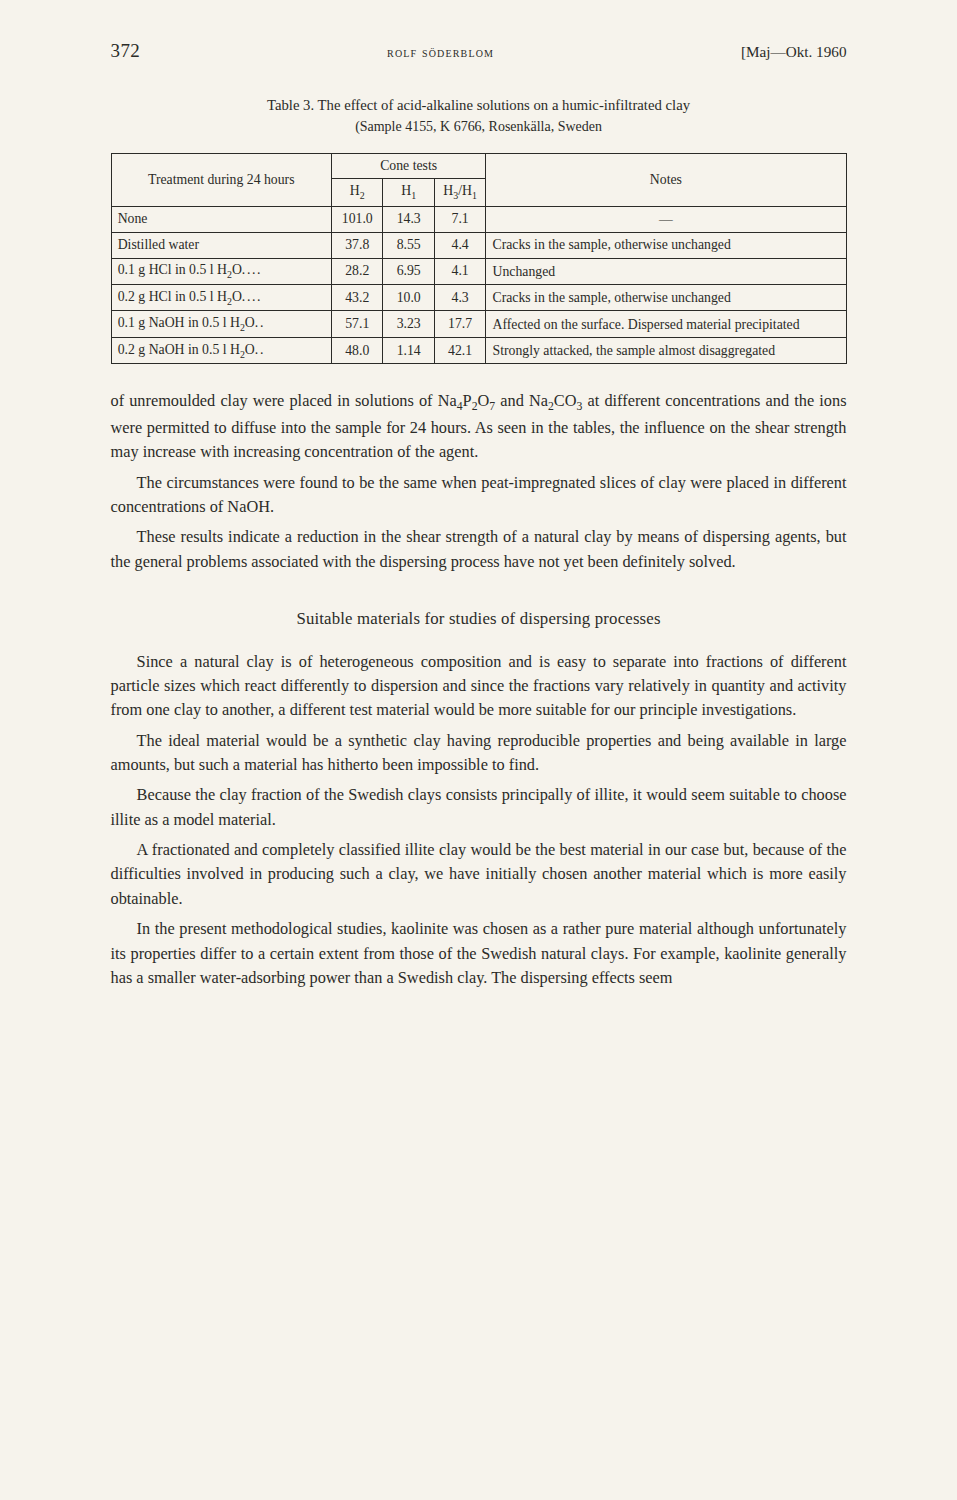372 rolf söderblom [Maj—Okt. 1960
Table 3. The effect of acid-alkaline solutions on a humic-infiltrated clay (Sample 4155, K 6766, Rosenkälla, Sweden
| Treatment during 24 hours | Cone tests | Notes |
| --- | --- | --- |
| H 2 | H 1 | H 3 /H 1 |
| None | 101.0 | 14.3 | 7.1 | — |
| Distilled water | 37.8 | 8.55 | 4.4 | Cracks in the sample, otherwise unchanged |
| 0.1 g HCl in 0.5 l H 2 O .... | 28.2 | 6.95 | 4.1 | Unchanged |
| 0.2 g HCl in 0.5 l H 2 O .... | 43.2 | 10.0 | 4.3 | Cracks in the sample, otherwise unchanged |
| 0.1 g NaOH in 0.5 l H 2 O .. | 57.1 | 3.23 | 17.7 | Affected on the surface. Dispersed material precipitated |
| 0.2 g NaOH in 0.5 l H 2 O .. | 48.0 | 1.14 | 42.1 | Strongly attacked, the sample almost disaggregated |
of unremoulded clay were placed in solutions of Na4P2O7 and Na2CO3 at different concentrations and the ions were permitted to diffuse into the sample for 24 hours. As seen in the tables, the influence on the shear strength may increase with increasing concentration of the agent.
The circumstances were found to be the same when peat-impregnated slices of clay were placed in different concentrations of NaOH.
These results indicate a reduction in the shear strength of a natural clay by means of dispersing agents, but the general problems associated with the dispersing process have not yet been definitely solved.
Suitable materials for studies of dispersing processes
Since a natural clay is of heterogeneous composition and is easy to separate into fractions of different particle sizes which react differently to dispersion and since the fractions vary relatively in quantity and activity from one clay to another, a different test material would be more suitable for our principle investigations.
The ideal material would be a synthetic clay having reproducible properties and being available in large amounts, but such a material has hitherto been impossible to find.
Because the clay fraction of the Swedish clays consists principally of illite, it would seem suitable to choose illite as a model material.
A fractionated and completely classified illite clay would be the best material in our case but, because of the difficulties involved in producing such a clay, we have initially chosen another material which is more easily obtainable.
In the present methodological studies, kaolinite was chosen as a rather pure material although unfortunately its properties differ to a certain extent from those of the Swedish natural clays. For example, kaolinite generally has a smaller water-adsorbing power than a Swedish clay. The dispersing effects seem